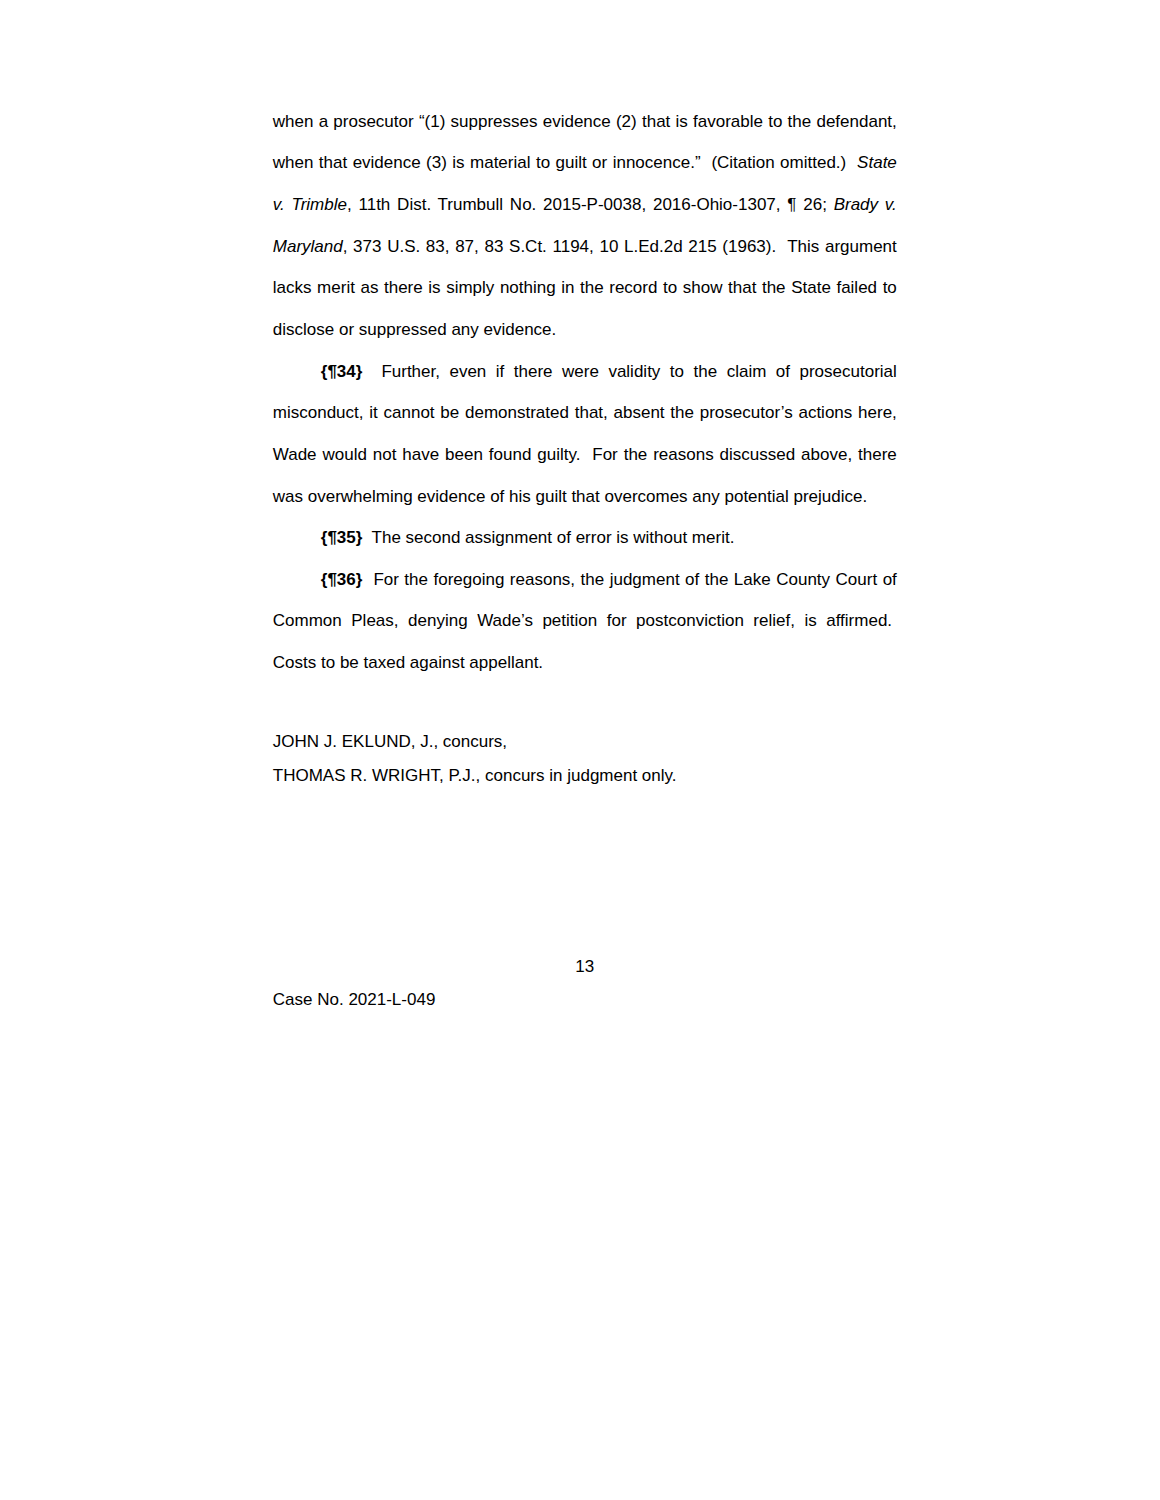when a prosecutor “(1) suppresses evidence (2) that is favorable to the defendant, when that evidence (3) is material to guilt or innocence.” (Citation omitted.) State v. Trimble, 11th Dist. Trumbull No. 2015-P-0038, 2016-Ohio-1307, ¶ 26; Brady v. Maryland, 373 U.S. 83, 87, 83 S.Ct. 1194, 10 L.Ed.2d 215 (1963). This argument lacks merit as there is simply nothing in the record to show that the State failed to disclose or suppressed any evidence.
{¶34} Further, even if there were validity to the claim of prosecutorial misconduct, it cannot be demonstrated that, absent the prosecutor’s actions here, Wade would not have been found guilty. For the reasons discussed above, there was overwhelming evidence of his guilt that overcomes any potential prejudice.
{¶35} The second assignment of error is without merit.
{¶36} For the foregoing reasons, the judgment of the Lake County Court of Common Pleas, denying Wade’s petition for postconviction relief, is affirmed. Costs to be taxed against appellant.
JOHN J. EKLUND, J., concurs,
THOMAS R. WRIGHT, P.J., concurs in judgment only.
13
Case No. 2021-L-049